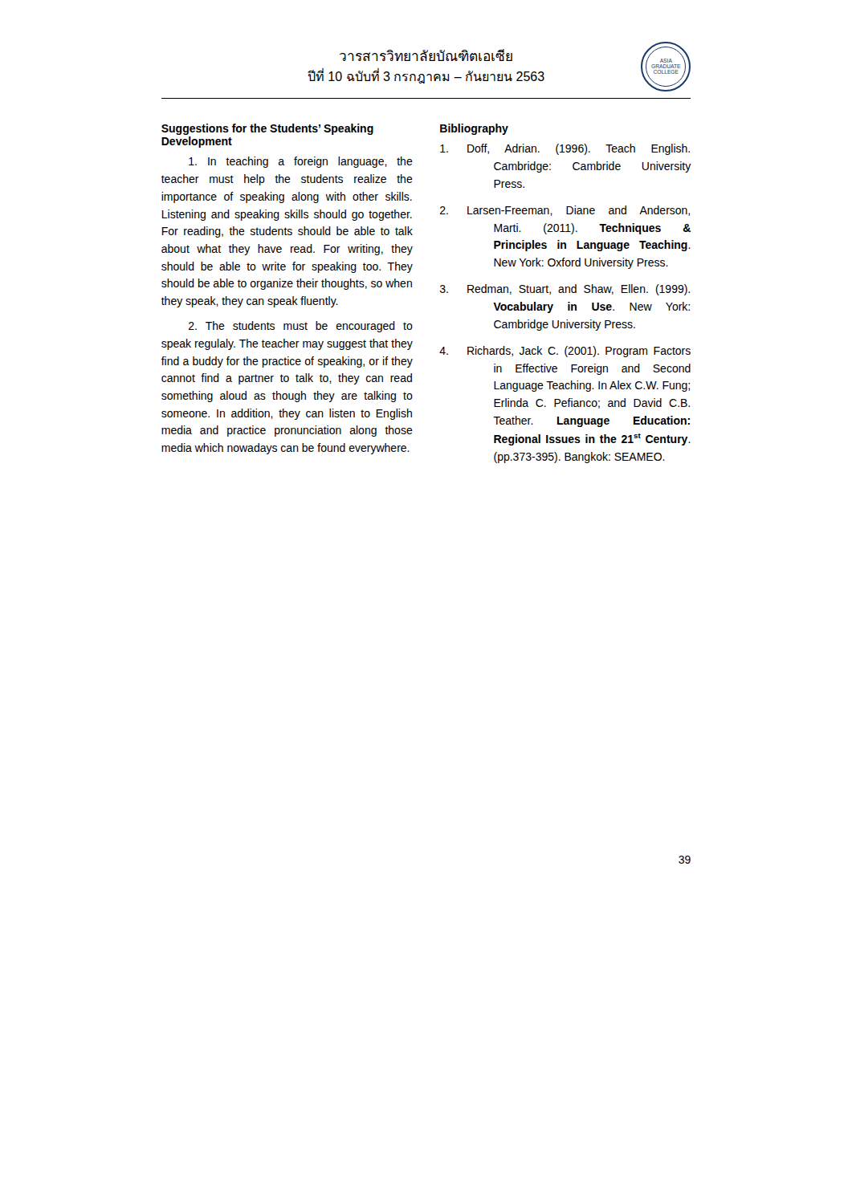ASIA
GRADUATE
COLLEGE
วารสารวิทยาลัยบัณฑิตเอเซีย
ปีที่ 10 ฉบับที่ 3 กรกฎาคม – กันยายน 2563
Suggestions for the Students’ Speaking Development
1. In teaching a foreign language, the teacher must help the students realize the importance of speaking along with other skills. Listening and speaking skills should go together. For reading, the students should be able to talk about what they have read. For writing, they should be able to write for speaking too. They should be able to organize their thoughts, so when they speak, they can speak fluently.
2. The students must be encouraged to speak regulaly. The teacher may suggest that they find a buddy for the practice of speaking, or if they cannot find a partner to talk to, they can read something aloud as though they are talking to someone. In addition, they can listen to English media and practice pronunciation along those media which nowadays can be found everywhere.
Bibliography
1. Doff, Adrian. (1996). Teach English. Cambridge: Cambride University Press.
2. Larsen-Freeman, Diane and Anderson, Marti. (2011). Techniques & Principles in Language Teaching. New York: Oxford University Press.
3. Redman, Stuart, and Shaw, Ellen. (1999). Vocabulary in Use. New York: Cambridge University Press.
4. Richards, Jack C. (2001). Program Factors in Effective Foreign and Second Language Teaching. In Alex C.W. Fung; Erlinda C. Pefianco; and David C.B. Teather. Language Education: Regional Issues in the 21st Century. (pp.373-395). Bangkok: SEAMEO.
39